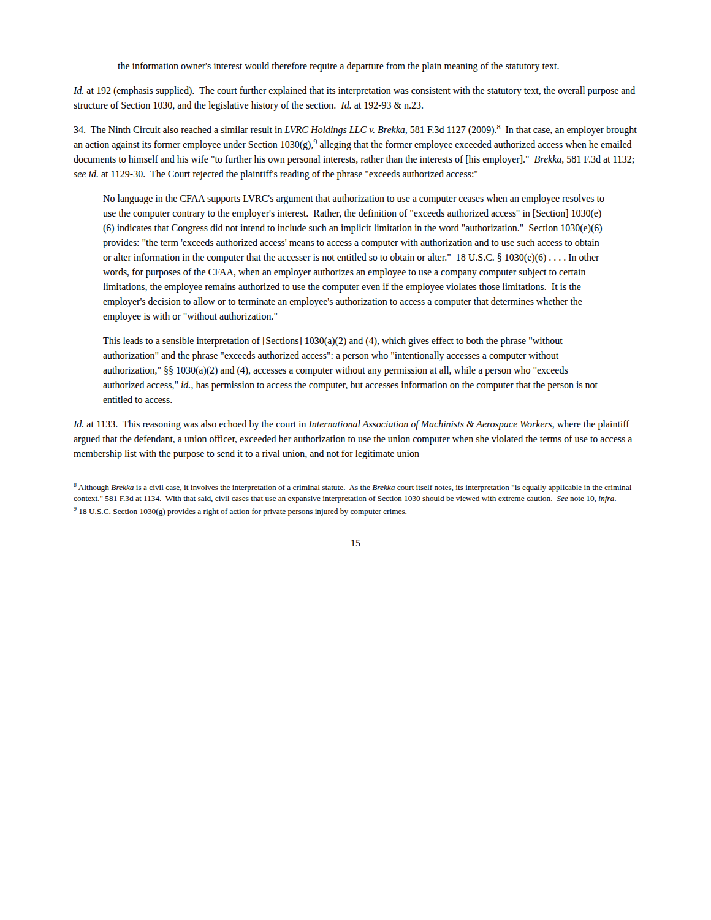the information owner's interest would therefore require a departure from the plain meaning of the statutory text.
Id. at 192 (emphasis supplied). The court further explained that its interpretation was consistent with the statutory text, the overall purpose and structure of Section 1030, and the legislative history of the section. Id. at 192-93 & n.23.
34. The Ninth Circuit also reached a similar result in LVRC Holdings LLC v. Brekka, 581 F.3d 1127 (2009).8 In that case, an employer brought an action against its former employee under Section 1030(g),9 alleging that the former employee exceeded authorized access when he emailed documents to himself and his wife "to further his own personal interests, rather than the interests of [his employer]." Brekka, 581 F.3d at 1132; see id. at 1129-30. The Court rejected the plaintiff's reading of the phrase "exceeds authorized access:"
No language in the CFAA supports LVRC's argument that authorization to use a computer ceases when an employee resolves to use the computer contrary to the employer's interest. Rather, the definition of "exceeds authorized access" in [Section] 1030(e)(6) indicates that Congress did not intend to include such an implicit limitation in the word "authorization." Section 1030(e)(6) provides: "the term 'exceeds authorized access' means to access a computer with authorization and to use such access to obtain or alter information in the computer that the accesser is not entitled so to obtain or alter." 18 U.S.C. § 1030(e)(6) . . . . In other words, for purposes of the CFAA, when an employer authorizes an employee to use a company computer subject to certain limitations, the employee remains authorized to use the computer even if the employee violates those limitations. It is the employer's decision to allow or to terminate an employee's authorization to access a computer that determines whether the employee is with or "without authorization."
This leads to a sensible interpretation of [Sections] 1030(a)(2) and (4), which gives effect to both the phrase "without authorization" and the phrase "exceeds authorized access": a person who "intentionally accesses a computer without authorization," §§ 1030(a)(2) and (4), accesses a computer without any permission at all, while a person who "exceeds authorized access," id., has permission to access the computer, but accesses information on the computer that the person is not entitled to access.
Id. at 1133. This reasoning was also echoed by the court in International Association of Machinists & Aerospace Workers, where the plaintiff argued that the defendant, a union officer, exceeded her authorization to use the union computer when she violated the terms of use to access a membership list with the purpose to send it to a rival union, and not for legitimate union
8 Although Brekka is a civil case, it involves the interpretation of a criminal statute. As the Brekka court itself notes, its interpretation "is equally applicable in the criminal context." 581 F.3d at 1134. With that said, civil cases that use an expansive interpretation of Section 1030 should be viewed with extreme caution. See note 10, infra.
9 18 U.S.C. Section 1030(g) provides a right of action for private persons injured by computer crimes.
15